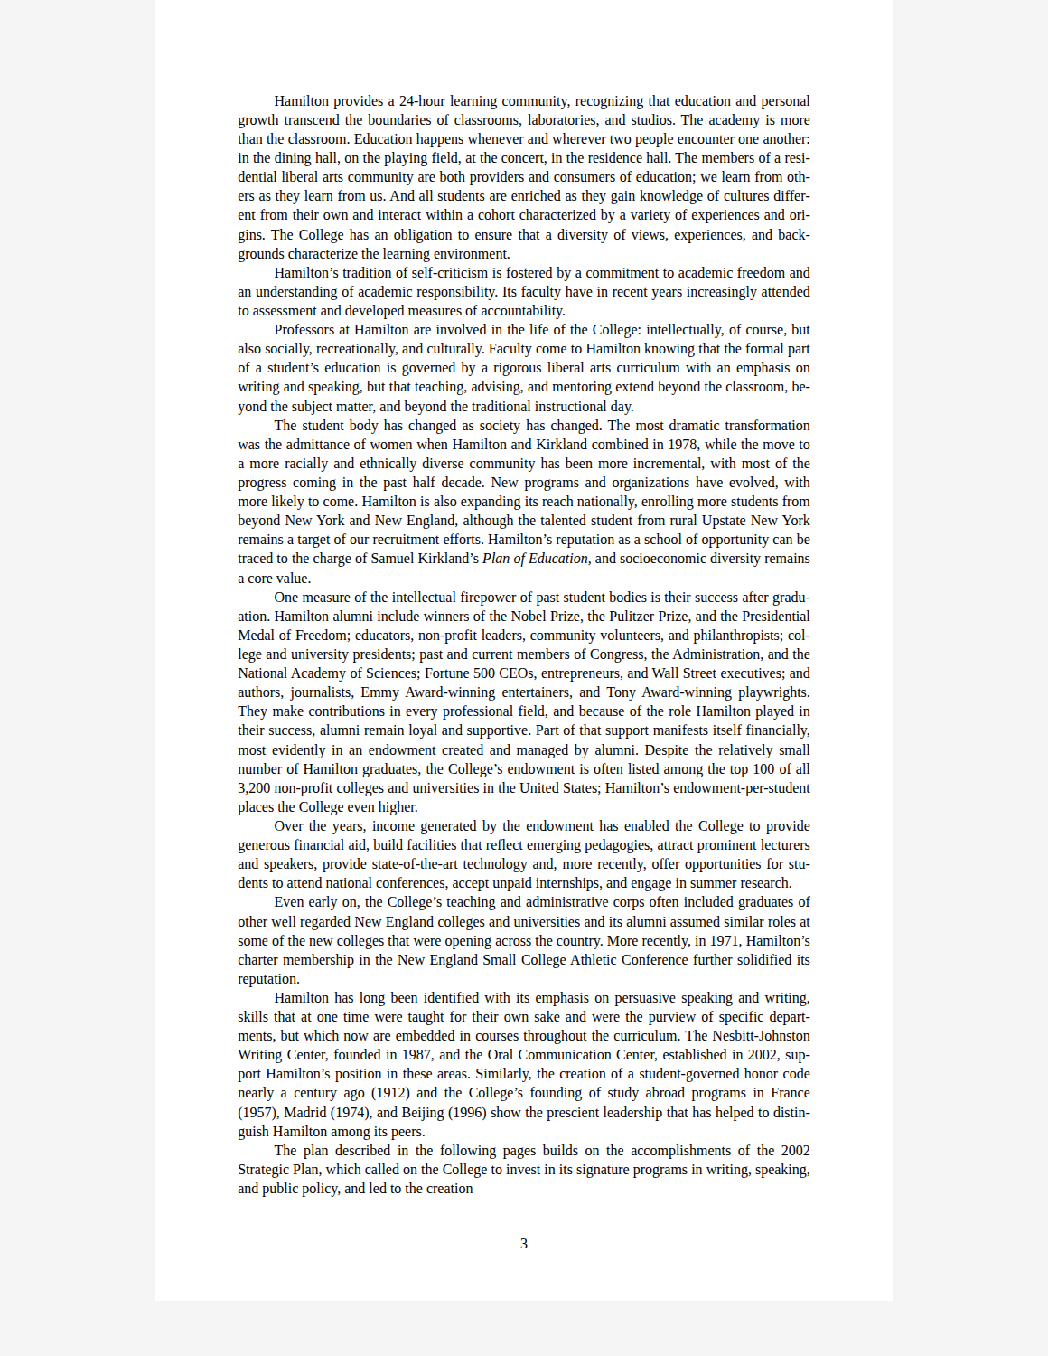Hamilton provides a 24-hour learning community, recognizing that education and personal growth transcend the boundaries of classrooms, laboratories, and studios. The academy is more than the classroom. Education happens whenever and wherever two people encounter one another: in the dining hall, on the playing field, at the concert, in the residence hall. The members of a residential liberal arts community are both providers and consumers of education; we learn from others as they learn from us. And all students are enriched as they gain knowledge of cultures different from their own and interact within a cohort characterized by a variety of experiences and origins. The College has an obligation to ensure that a diversity of views, experiences, and backgrounds characterize the learning environment.
Hamilton’s tradition of self-criticism is fostered by a commitment to academic freedom and an understanding of academic responsibility. Its faculty have in recent years increasingly attended to assessment and developed measures of accountability.
Professors at Hamilton are involved in the life of the College: intellectually, of course, but also socially, recreationally, and culturally. Faculty come to Hamilton knowing that the formal part of a student’s education is governed by a rigorous liberal arts curriculum with an emphasis on writing and speaking, but that teaching, advising, and mentoring extend beyond the classroom, beyond the subject matter, and beyond the traditional instructional day.
The student body has changed as society has changed. The most dramatic transformation was the admittance of women when Hamilton and Kirkland combined in 1978, while the move to a more racially and ethnically diverse community has been more incremental, with most of the progress coming in the past half decade. New programs and organizations have evolved, with more likely to come. Hamilton is also expanding its reach nationally, enrolling more students from beyond New York and New England, although the talented student from rural Upstate New York remains a target of our recruitment efforts. Hamilton’s reputation as a school of opportunity can be traced to the charge of Samuel Kirkland’s Plan of Education, and socioeconomic diversity remains a core value.
One measure of the intellectual firepower of past student bodies is their success after graduation. Hamilton alumni include winners of the Nobel Prize, the Pulitzer Prize, and the Presidential Medal of Freedom; educators, non-profit leaders, community volunteers, and philanthropists; college and university presidents; past and current members of Congress, the Administration, and the National Academy of Sciences; Fortune 500 CEOs, entrepreneurs, and Wall Street executives; and authors, journalists, Emmy Award-winning entertainers, and Tony Award-winning playwrights. They make contributions in every professional field, and because of the role Hamilton played in their success, alumni remain loyal and supportive. Part of that support manifests itself financially, most evidently in an endowment created and managed by alumni. Despite the relatively small number of Hamilton graduates, the College’s endowment is often listed among the top 100 of all 3,200 non-profit colleges and universities in the United States; Hamilton’s endowment-per-student places the College even higher.
Over the years, income generated by the endowment has enabled the College to provide generous financial aid, build facilities that reflect emerging pedagogies, attract prominent lecturers and speakers, provide state-of-the-art technology and, more recently, offer opportunities for students to attend national conferences, accept unpaid internships, and engage in summer research.
Even early on, the College’s teaching and administrative corps often included graduates of other well regarded New England colleges and universities and its alumni assumed similar roles at some of the new colleges that were opening across the country. More recently, in 1971, Hamilton’s charter membership in the New England Small College Athletic Conference further solidified its reputation.
Hamilton has long been identified with its emphasis on persuasive speaking and writing, skills that at one time were taught for their own sake and were the purview of specific departments, but which now are embedded in courses throughout the curriculum. The Nesbitt-Johnston Writing Center, founded in 1987, and the Oral Communication Center, established in 2002, support Hamilton’s position in these areas. Similarly, the creation of a student-governed honor code nearly a century ago (1912) and the College’s founding of study abroad programs in France (1957), Madrid (1974), and Beijing (1996) show the prescient leadership that has helped to distinguish Hamilton among its peers.
The plan described in the following pages builds on the accomplishments of the 2002 Strategic Plan, which called on the College to invest in its signature programs in writing, speaking, and public policy, and led to the creation
3